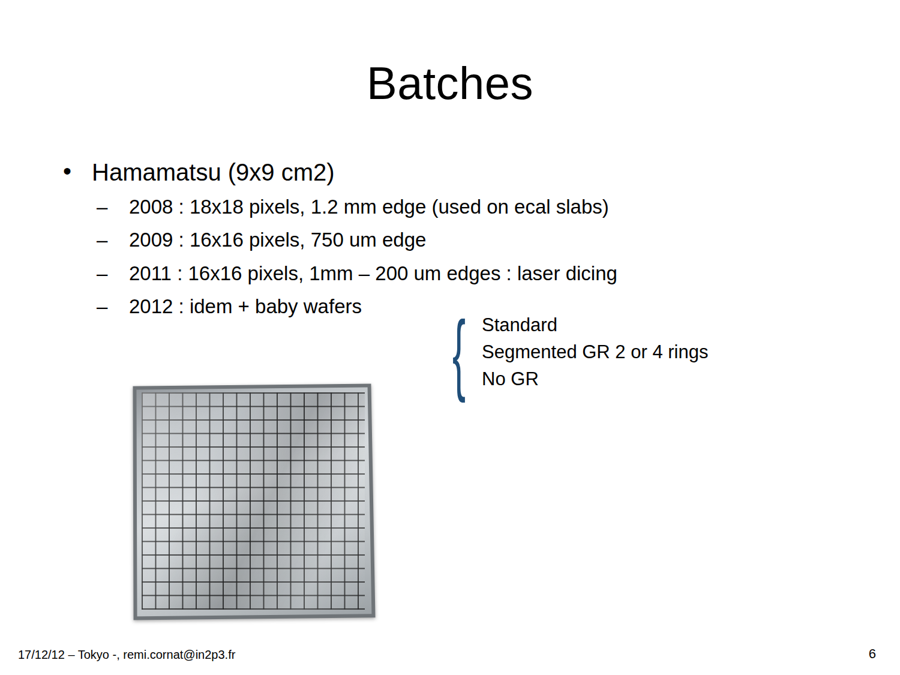Batches
Hamamatsu (9x9 cm2)
2008 : 18x18 pixels, 1.2 mm edge (used on ecal slabs)
2009 : 16x16 pixels, 750 um edge
2011 : 16x16 pixels, 1mm – 200 um edges : laser dicing
2012 : idem + baby wafers
{
Standard
Segmented GR 2 or 4 rings
No GR
17/12/12 – Tokyo -, remi.cornat@in2p3.fr
6